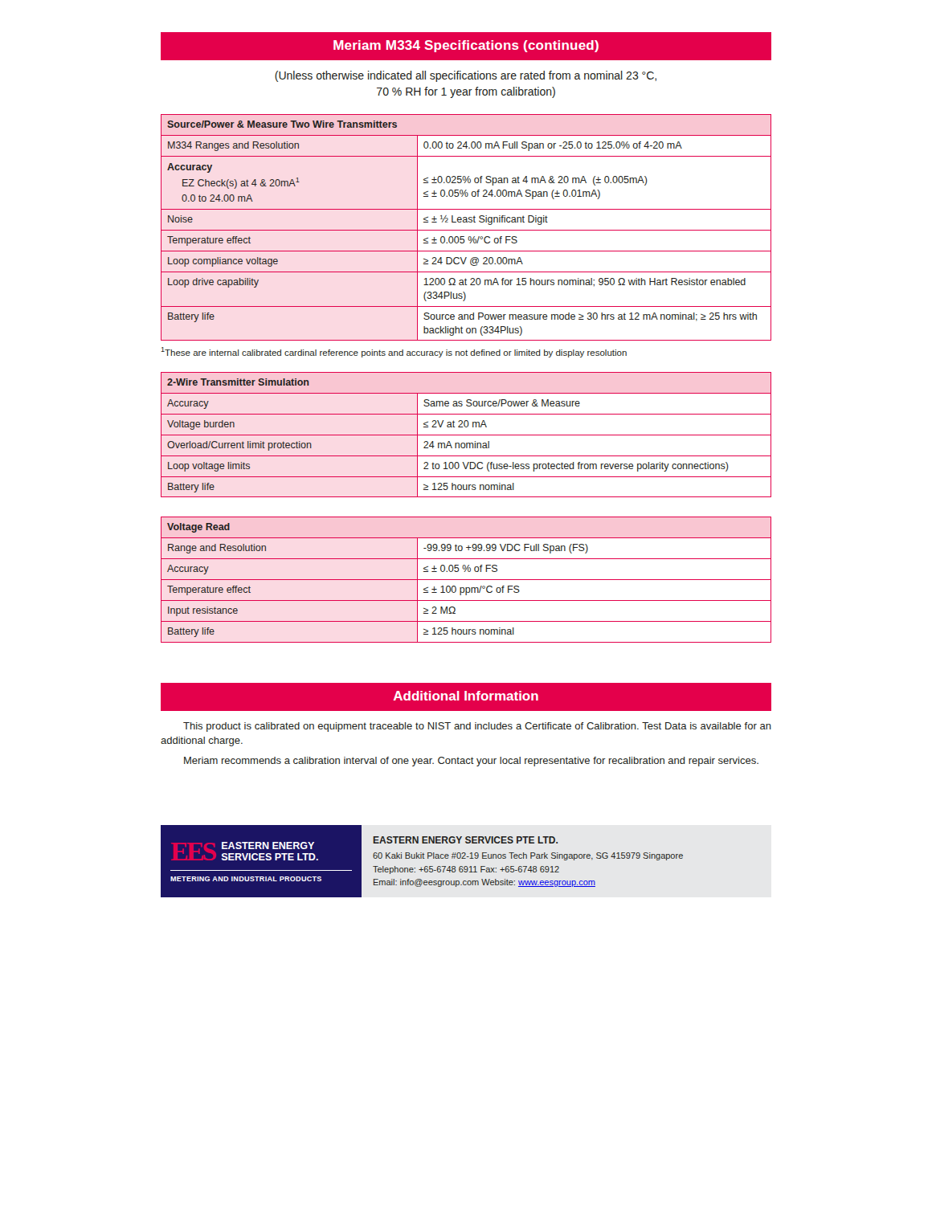Meriam M334 Specifications (continued)
(Unless otherwise indicated all specifications are rated from a nominal 23 °C,
70 % RH for 1 year from calibration)
| Source/Power & Measure Two Wire Transmitters |
| --- |
| M334 Ranges and Resolution | 0.00 to 24.00 mA Full Span or -25.0 to 125.0% of 4-20 mA |
| Accuracy EZ Check(s) at 4 & 20mA 1 0.0 to 24.00 mA | ≤ ±0.025% of Span at 4 mA & 20 mA (± 0.005mA) ≤ ± 0.05% of 24.00mA Span (± 0.01mA) |
| Noise | ≤ ± ½ Least Significant Digit |
| Temperature effect | ≤ ± 0.005 %/°C of FS |
| Loop compliance voltage | ≥ 24 DCV @ 20.00mA |
| Loop drive capability | 1200 Ω at 20 mA for 15 hours nominal; 950 Ω with Hart Resistor enabled (334Plus) |
| Battery life | Source and Power measure mode ≥ 30 hrs at 12 mA nominal; ≥ 25 hrs with backlight on (334Plus) |
1These are internal calibrated cardinal reference points and accuracy is not defined or limited by display resolution
| 2-Wire Transmitter Simulation |
| --- |
| Accuracy | Same as Source/Power & Measure |
| Voltage burden | ≤ 2V at 20 mA |
| Overload/Current limit protection | 24 mA nominal |
| Loop voltage limits | 2 to 100 VDC (fuse-less protected from reverse polarity connections) |
| Battery life | ≥ 125 hours nominal |
| Voltage Read |
| --- |
| Range and Resolution | -99.99 to +99.99 VDC Full Span (FS) |
| Accuracy | ≤ ± 0.05 % of FS |
| Temperature effect | ≤ ± 100 ppm/°C of FS |
| Input resistance | ≥ 2 MΩ |
| Battery life | ≥ 125 hours nominal |
Additional Information
This product is calibrated on equipment traceable to NIST and includes a Certificate of Calibration. Test Data is available for an additional charge.
Meriam recommends a calibration interval of one year. Contact your local representative for recalibration and repair services.
EES
EASTERN ENERGY
SERVICES PTE LTD.
METERING AND INDUSTRIAL PRODUCTS
EASTERN ENERGY SERVICES PTE LTD.
60 Kaki Bukit Place #02-19 Eunos Tech Park Singapore, SG 415979 Singapore
Telephone: +65-6748 6911 Fax: +65-6748 6912
Email: info@eesgroup.com Website: www.eesgroup.com